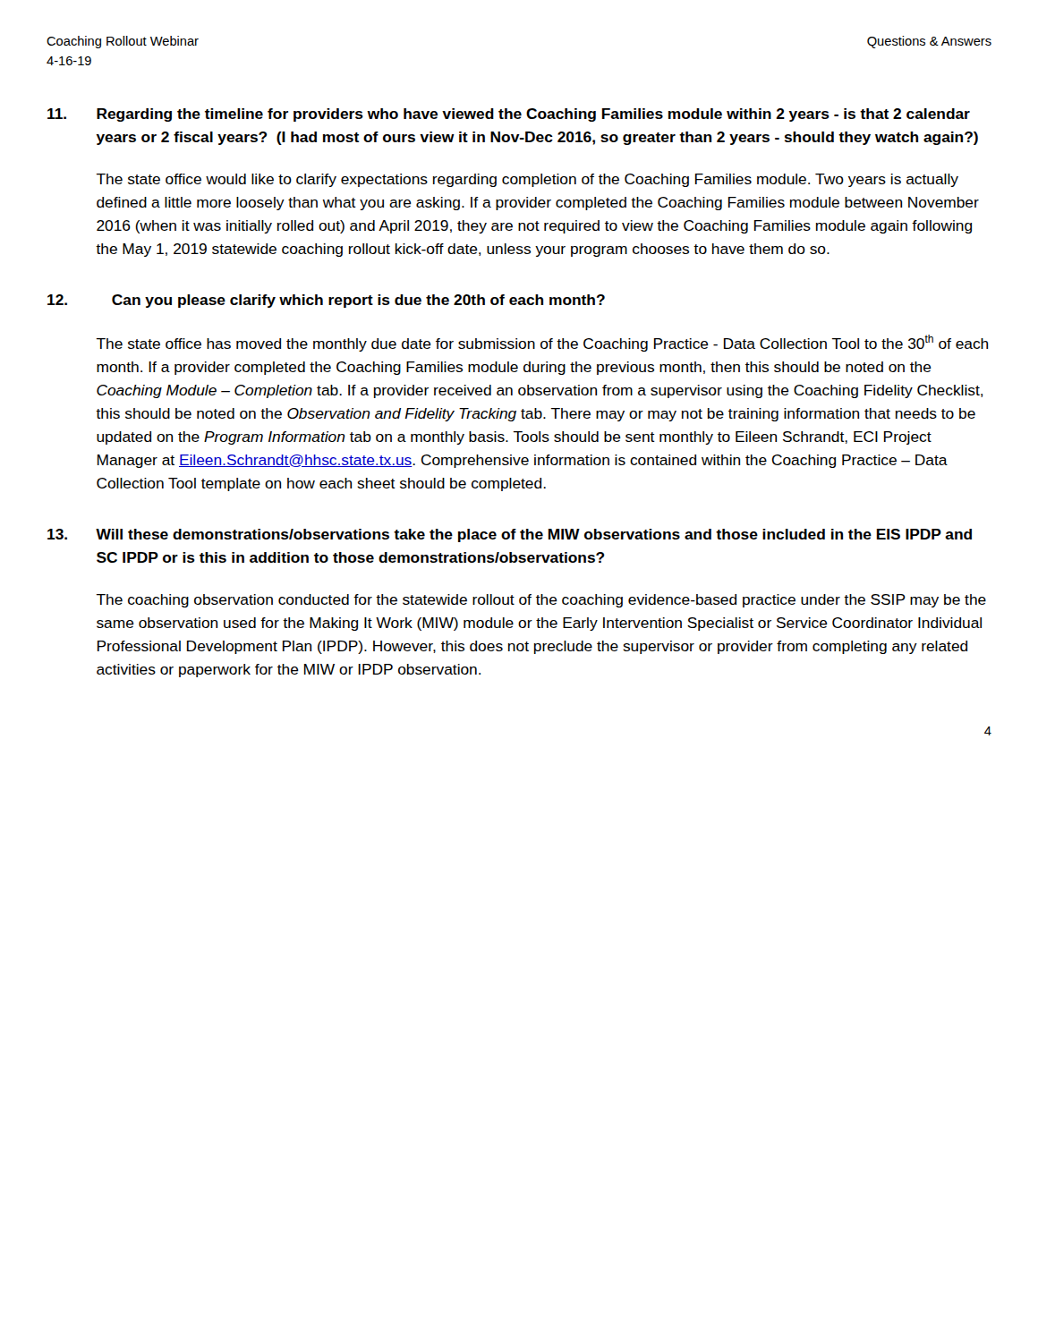Coaching Rollout Webinar
4-16-19
Questions & Answers
Regarding the timeline for providers who have viewed the Coaching Families module within 2 years - is that 2 calendar years or 2 fiscal years? (I had most of ours view it in Nov-Dec 2016, so greater than 2 years - should they watch again?)
The state office would like to clarify expectations regarding completion of the Coaching Families module. Two years is actually defined a little more loosely than what you are asking. If a provider completed the Coaching Families module between November 2016 (when it was initially rolled out) and April 2019, they are not required to view the Coaching Families module again following the May 1, 2019 statewide coaching rollout kick-off date, unless your program chooses to have them do so.
Can you please clarify which report is due the 20th of each month?
The state office has moved the monthly due date for submission of the Coaching Practice - Data Collection Tool to the 30th of each month. If a provider completed the Coaching Families module during the previous month, then this should be noted on the Coaching Module – Completion tab. If a provider received an observation from a supervisor using the Coaching Fidelity Checklist, this should be noted on the Observation and Fidelity Tracking tab. There may or may not be training information that needs to be updated on the Program Information tab on a monthly basis. Tools should be sent monthly to Eileen Schrandt, ECI Project Manager at Eileen.Schrandt@hhsc.state.tx.us. Comprehensive information is contained within the Coaching Practice – Data Collection Tool template on how each sheet should be completed.
Will these demonstrations/observations take the place of the MIW observations and those included in the EIS IPDP and SC IPDP or is this in addition to those demonstrations/observations?
The coaching observation conducted for the statewide rollout of the coaching evidence-based practice under the SSIP may be the same observation used for the Making It Work (MIW) module or the Early Intervention Specialist or Service Coordinator Individual Professional Development Plan (IPDP). However, this does not preclude the supervisor or provider from completing any related activities or paperwork for the MIW or IPDP observation.
4